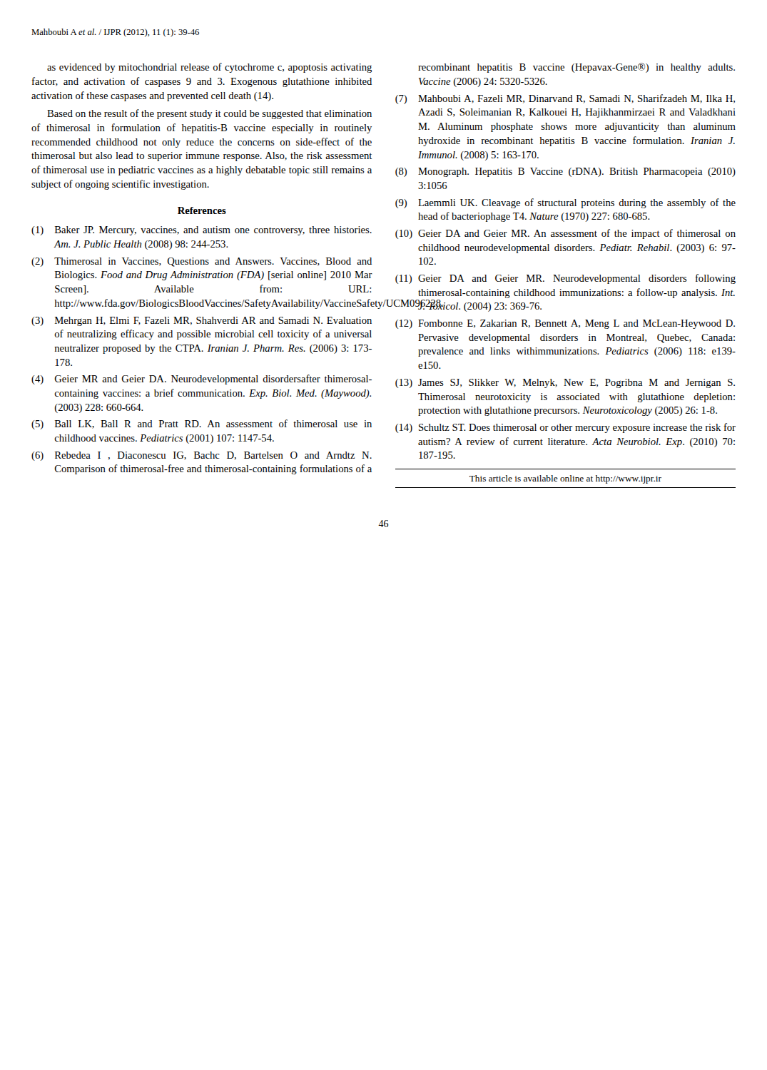Mahboubi A et al. / IJPR (2012), 11 (1): 39-46
as evidenced by mitochondrial release of cytochrome c, apoptosis activating factor, and activation of caspases 9 and 3. Exogenous glutathione inhibited activation of these caspases and prevented cell death (14).
Based on the result of the present study it could be suggested that elimination of thimerosal in formulation of hepatitis-B vaccine especially in routinely recommended childhood not only reduce the concerns on side-effect of the thimerosal but also lead to superior immune response. Also, the risk assessment of thimerosal use in pediatric vaccines as a highly debatable topic still remains a subject of ongoing scientific investigation.
References
Baker JP. Mercury, vaccines, and autism one controversy, three histories. Am. J. Public Health (2008) 98: 244-253.
Thimerosal in Vaccines, Questions and Answers. Vaccines, Blood and Biologics. Food and Drug Administration (FDA) [serial online] 2010 Mar Screen]. Available from: URL: http://www.fda.gov/BiologicsBloodVaccines/SafetyAvailability/VaccineSafety/UCM096228.
Mehrgan H, Elmi F, Fazeli MR, Shahverdi AR and Samadi N. Evaluation of neutralizing efficacy and possible microbial cell toxicity of a universal neutralizer proposed by the CTPA. Iranian J. Pharm. Res. (2006) 3: 173-178.
Geier MR and Geier DA. Neurodevelopmental disordersafter thimerosal-containing vaccines: a brief communication. Exp. Biol. Med. (Maywood). (2003) 228: 660-664.
Ball LK, Ball R and Pratt RD. An assessment of thimerosal use in childhood vaccines. Pediatrics (2001) 107: 1147-54.
Rebedea I , Diaconescu IG, Bachc D, Bartelsen O and Arndtz N. Comparison of thimerosal-free and thimerosal-containing formulations of a recombinant hepatitis B vaccine (Hepavax-Gene®) in healthy adults. Vaccine (2006) 24: 5320-5326.
Mahboubi A, Fazeli MR, Dinarvand R, Samadi N, Sharifzadeh M, Ilka H, Azadi S, Soleimanian R, Kalkouei H, Hajikhanmirzaei R and Valadkhani M. Aluminum phosphate shows more adjuvanticity than aluminum hydroxide in recombinant hepatitis B vaccine formulation. Iranian J. Immunol. (2008) 5: 163-170.
Monograph. Hepatitis B Vaccine (rDNA). British Pharmacopeia (2010) 3:1056
Laemmli UK. Cleavage of structural proteins during the assembly of the head of bacteriophage T4. Nature (1970) 227: 680-685.
Geier DA and Geier MR. An assessment of the impact of thimerosal on childhood neurodevelopmental disorders. Pediatr. Rehabil. (2003) 6: 97-102.
Geier DA and Geier MR. Neurodevelopmental disorders following thimerosal-containing childhood immunizations: a follow-up analysis. Int. J. Toxicol. (2004) 23: 369-76.
Fombonne E, Zakarian R, Bennett A, Meng L and McLean-Heywood D. Pervasive developmental disorders in Montreal, Quebec, Canada: prevalence and links withimmunizations. Pediatrics (2006) 118: e139-e150.
James SJ, Slikker W, Melnyk, New E, Pogribna M and Jernigan S. Thimerosal neurotoxicity is associated with glutathione depletion: protection with glutathione precursors. Neurotoxicology (2005) 26: 1-8.
Schultz ST. Does thimerosal or other mercury exposure increase the risk for autism? A review of current literature. Acta Neurobiol. Exp. (2010) 70: 187-195.
This article is available online at http://www.ijpr.ir
46